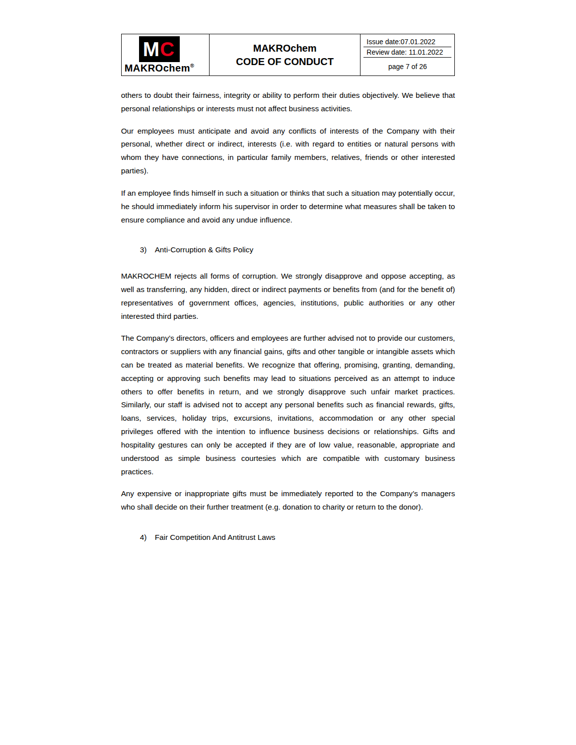| M C MAKROchem ® | MAKROchem CODE OF CONDUCT | / Issue date:07.01.2022 / / Review date: 11.01.2022 / / page 7 of 26 / |
others to doubt their fairness, integrity or ability to perform their duties objectively. We believe that personal relationships or interests must not affect business activities.
Our employees must anticipate and avoid any conflicts of interests of the Company with their personal, whether direct or indirect, interests (i.e. with regard to entities or natural persons with whom they have connections, in particular family members, relatives, friends or other interested parties).
If an employee finds himself in such a situation or thinks that such a situation may potentially occur, he should immediately inform his supervisor in order to determine what measures shall be taken to ensure compliance and avoid any undue influence.
3) Anti-Corruption & Gifts Policy
MAKROCHEM rejects all forms of corruption. We strongly disapprove and oppose accepting, as well as transferring, any hidden, direct or indirect payments or benefits from (and for the benefit of) representatives of government offices, agencies, institutions, public authorities or any other interested third parties.
The Company’s directors, officers and employees are further advised not to provide our customers, contractors or suppliers with any financial gains, gifts and other tangible or intangible assets which can be treated as material benefits. We recognize that offering, promising, granting, demanding, accepting or approving such benefits may lead to situations perceived as an attempt to induce others to offer benefits in return, and we strongly disapprove such unfair market practices. Similarly, our staff is advised not to accept any personal benefits such as financial rewards, gifts, loans, services, holiday trips, excursions, invitations, accommodation or any other special privileges offered with the intention to influence business decisions or relationships. Gifts and hospitality gestures can only be accepted if they are of low value, reasonable, appropriate and understood as simple business courtesies which are compatible with customary business practices.
Any expensive or inappropriate gifts must be immediately reported to the Company’s managers who shall decide on their further treatment (e.g. donation to charity or return to the donor).
4) Fair Competition And Antitrust Laws